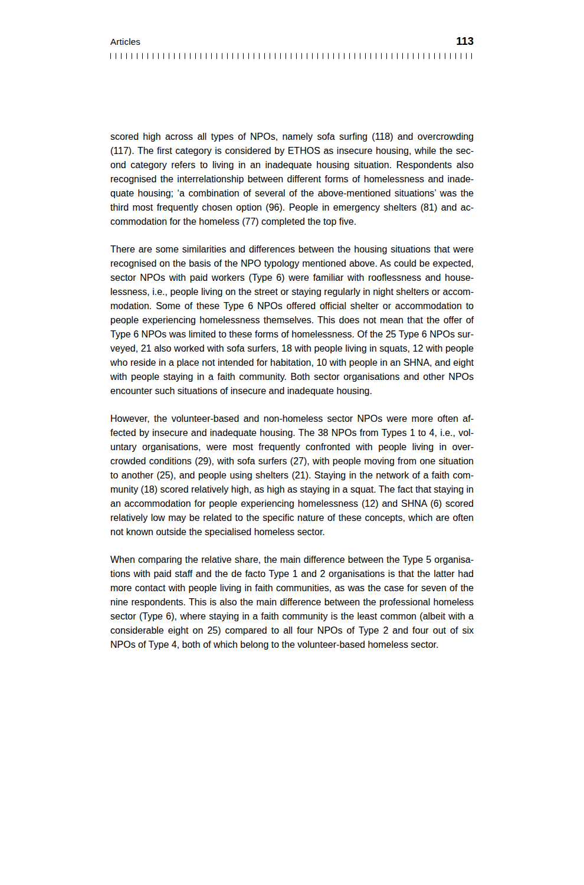Articles 113
scored high across all types of NPOs, namely sofa surfing (118) and overcrowding (117). The first category is considered by ETHOS as insecure housing, while the second category refers to living in an inadequate housing situation. Respondents also recognised the interrelationship between different forms of homelessness and inadequate housing; ‘a combination of several of the above-mentioned situations’ was the third most frequently chosen option (96). People in emergency shelters (81) and accommodation for the homeless (77) completed the top five.
There are some similarities and differences between the housing situations that were recognised on the basis of the NPO typology mentioned above. As could be expected, sector NPOs with paid workers (Type 6) were familiar with rooflessness and houselessness, i.e., people living on the street or staying regularly in night shelters or accommodation. Some of these Type 6 NPOs offered official shelter or accommodation to people experiencing homelessness themselves. This does not mean that the offer of Type 6 NPOs was limited to these forms of homelessness. Of the 25 Type 6 NPOs surveyed, 21 also worked with sofa surfers, 18 with people living in squats, 12 with people who reside in a place not intended for habitation, 10 with people in an SHNA, and eight with people staying in a faith community. Both sector organisations and other NPOs encounter such situations of insecure and inadequate housing.
However, the volunteer-based and non-homeless sector NPOs were more often affected by insecure and inadequate housing. The 38 NPOs from Types 1 to 4, i.e., voluntary organisations, were most frequently confronted with people living in overcrowded conditions (29), with sofa surfers (27), with people moving from one situation to another (25), and people using shelters (21). Staying in the network of a faith community (18) scored relatively high, as high as staying in a squat. The fact that staying in an accommodation for people experiencing homelessness (12) and SHNA (6) scored relatively low may be related to the specific nature of these concepts, which are often not known outside the specialised homeless sector.
When comparing the relative share, the main difference between the Type 5 organisations with paid staff and the de facto Type 1 and 2 organisations is that the latter had more contact with people living in faith communities, as was the case for seven of the nine respondents. This is also the main difference between the professional homeless sector (Type 6), where staying in a faith community is the least common (albeit with a considerable eight on 25) compared to all four NPOs of Type 2 and four out of six NPOs of Type 4, both of which belong to the volunteer-based homeless sector.